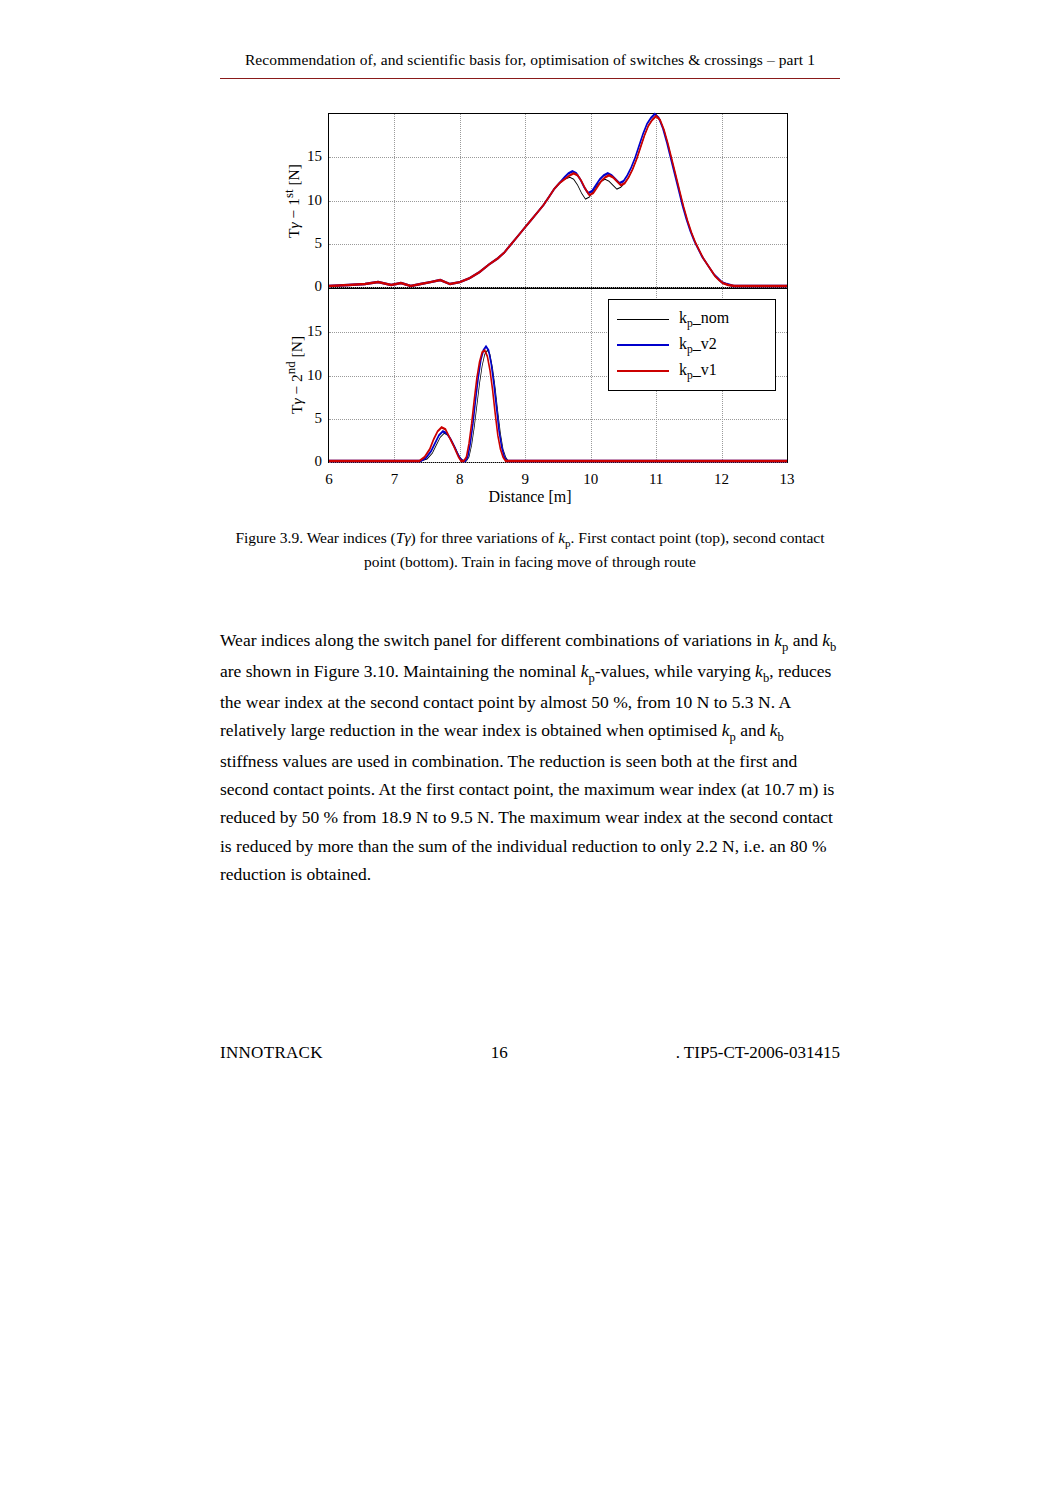Recommendation of, and scientific basis for, optimisation of switches & crossings – part 1
Tγ − 1st [N]
Tγ − 2nd [N]
0
5
10
15
0
5
10
15
6
7
8
9
10
11
12
13
kp_nom
kp_v2
kp_v1
Distance [m]
Figure 3.9. Wear indices (Tγ) for three variations of kp. First contact point (top), second contact point (bottom). Train in facing move of through route
Wear indices along the switch panel for different combinations of variations in kp and kb are shown in Figure 3.10. Maintaining the nominal kp-values, while varying kb, reduces the wear index at the second contact point by almost 50 %, from 10 N to 5.3 N. A relatively large reduction in the wear index is obtained when optimised kp and kb stiffness values are used in combination. The reduction is seen both at the first and second contact points. At the first contact point, the maximum wear index (at 10.7 m) is reduced by 50 % from 18.9 N to 9.5 N. The maximum wear index at the second contact is reduced by more than the sum of the individual reduction to only 2.2 N, i.e. an 80 % reduction is obtained.
INNOTRACK
16
. TIP5-CT-2006-031415